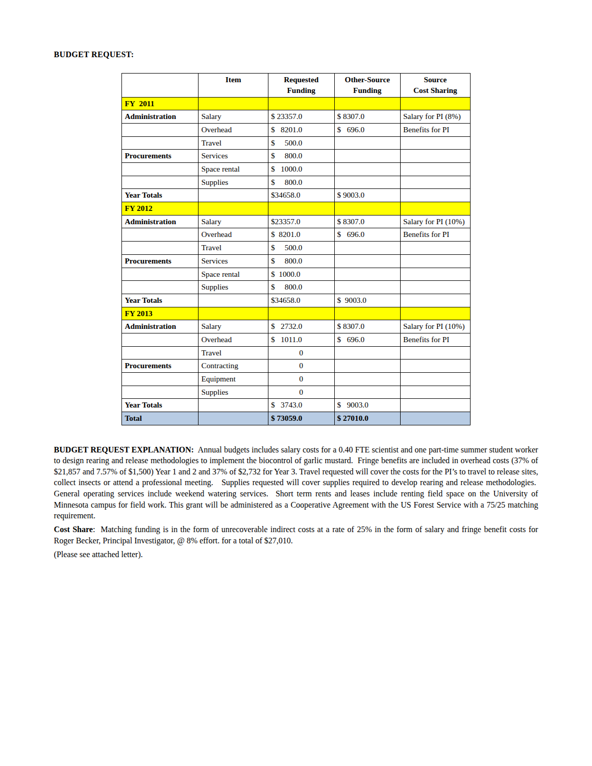BUDGET REQUEST:
| | Item | Requested Funding | Other-Source Funding | Source Cost Sharing |
| --- | --- | --- | --- | --- |
| FY 2011 | | | | |
| Administration | Salary | $ 23357.0 | $ 8307.0 | Salary for PI (8%) |
| | Overhead | $ 8201.0 | $ 696.0 | Benefits for PI |
| | Travel | $ 500.0 | | |
| Procurements | Services | $ 800.0 | | |
| | Space rental | $ 1000.0 | | |
| | Supplies | $ 800.0 | | |
| Year Totals | | $34658.0 | $ 9003.0 | |
| FY 2012 | | | | |
| Administration | Salary | $23357.0 | $ 8307.0 | Salary for PI (10%) |
| | Overhead | $ 8201.0 | $ 696.0 | Benefits for PI |
| | Travel | $ 500.0 | | |
| Procurements | Services | $ 800.0 | | |
| | Space rental | $ 1000.0 | | |
| | Supplies | $ 800.0 | | |
| Year Totals | | $34658.0 | $ 9003.0 | |
| FY 2013 | | | | |
| Administration | Salary | $ 2732.0 | $ 8307.0 | Salary for PI (10%) |
| | Overhead | $ 1011.0 | $ 696.0 | Benefits for PI |
| | Travel | 0 | | |
| Procurements | Contracting | 0 | | |
| | Equipment | 0 | | |
| | Supplies | 0 | | |
| Year Totals | | $ 3743.0 | $ 9003.0 | |
| Total | | $ 73059.0 | $ 27010.0 | |
BUDGET REQUEST EXPLANATION: Annual budgets includes salary costs for a 0.40 FTE scientist and one part-time summer student worker to design rearing and release methodologies to implement the biocontrol of garlic mustard. Fringe benefits are included in overhead costs (37% of $21,857 and 7.57% of $1,500) Year 1 and 2 and 37% of $2,732 for Year 3. Travel requested will cover the costs for the PI’s to travel to release sites, collect insects or attend a professional meeting. Supplies requested will cover supplies required to develop rearing and release methodologies. General operating services include weekend watering services. Short term rents and leases include renting field space on the University of Minnesota campus for field work. This grant will be administered as a Cooperative Agreement with the US Forest Service with a 75/25 matching requirement.
Cost Share: Matching funding is in the form of unrecoverable indirect costs at a rate of 25% in the form of salary and fringe benefit costs for Roger Becker, Principal Investigator, @ 8% effort. for a total of $27,010.
(Please see attached letter).